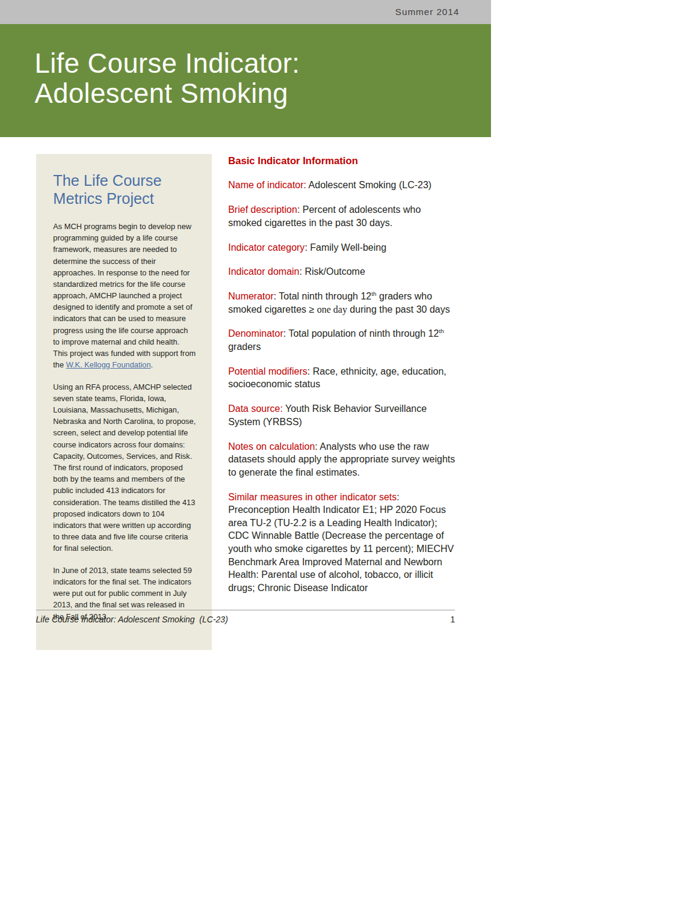Summer 2014
Life Course Indicator:
Adolescent Smoking
The Life Course
Metrics Project
As MCH programs begin to develop new programming guided by a life course framework, measures are needed to determine the success of their approaches. In response to the need for standardized metrics for the life course approach, AMCHP launched a project designed to identify and promote a set of indicators that can be used to measure progress using the life course approach to improve maternal and child health. This project was funded with support from the W.K. Kellogg Foundation.
Using an RFA process, AMCHP selected seven state teams, Florida, Iowa, Louisiana, Massachusetts, Michigan, Nebraska and North Carolina, to propose, screen, select and develop potential life course indicators across four domains: Capacity, Outcomes, Services, and Risk. The first round of indicators, proposed both by the teams and members of the public included 413 indicators for consideration. The teams distilled the 413 proposed indicators down to 104 indicators that were written up according to three data and five life course criteria for final selection.
In June of 2013, state teams selected 59 indicators for the final set. The indicators were put out for public comment in July 2013, and the final set was released in the Fall of 2013.
Basic Indicator Information
Name of indicator: Adolescent Smoking (LC-23)
Brief description: Percent of adolescents who smoked cigarettes in the past 30 days.
Indicator category: Family Well-being
Indicator domain: Risk/Outcome
Numerator: Total ninth through 12th graders who smoked cigarettes ≥ one day during the past 30 days
Denominator: Total population of ninth through 12th graders
Potential modifiers: Race, ethnicity, age, education, socioeconomic status
Data source: Youth Risk Behavior Surveillance System (YRBSS)
Notes on calculation: Analysts who use the raw datasets should apply the appropriate survey weights to generate the final estimates.
Similar measures in other indicator sets: Preconception Health Indicator E1; HP 2020 Focus area TU-2 (TU-2.2 is a Leading Health Indicator); CDC Winnable Battle (Decrease the percentage of youth who smoke cigarettes by 11 percent); MIECHV Benchmark Area Improved Maternal and Newborn Health: Parental use of alcohol, tobacco, or illicit drugs; Chronic Disease Indicator
Life Course Indicator: Adolescent Smoking (LC-23)
1